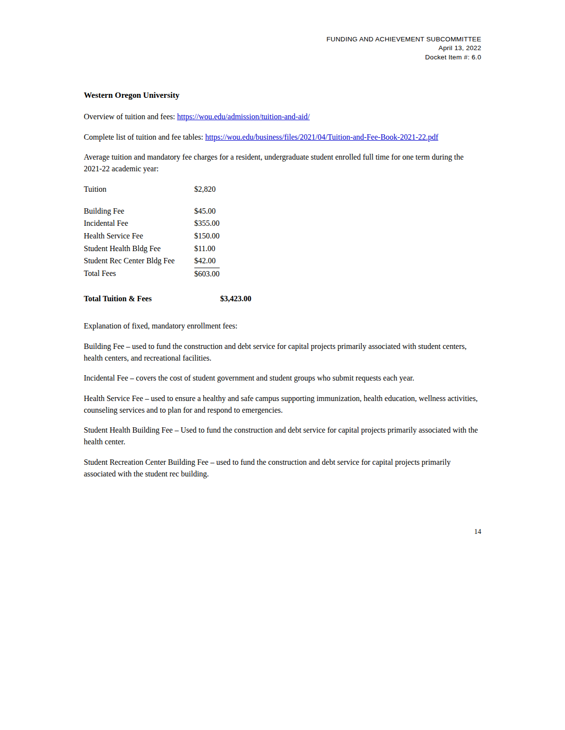Funding and Achievement Subcommittee
April 13, 2022
Docket Item #: 6.0
Western Oregon University
Overview of tuition and fees: https://wou.edu/admission/tuition-and-aid/
Complete list of tuition and fee tables: https://wou.edu/business/files/2021/04/Tuition-and-Fee-Book-2021-22.pdf
Average tuition and mandatory fee charges for a resident, undergraduate student enrolled full time for one term during the 2021-22 academic year:
| Tuition | $2,820 |
| Building Fee | $45.00 |
| Incidental Fee | $355.00 |
| Health Service Fee | $150.00 |
| Student Health Bldg Fee | $11.00 |
| Student Rec Center Bldg Fee | $42.00 |
| Total Fees | $603.00 |
Total Tuition & Fees$3,423.00
Explanation of fixed, mandatory enrollment fees:
Building Fee – used to fund the construction and debt service for capital projects primarily associated with student centers, health centers, and recreational facilities.
Incidental Fee – covers the cost of student government and student groups who submit requests each year.
Health Service Fee – used to ensure a healthy and safe campus supporting immunization, health education, wellness activities, counseling services and to plan for and respond to emergencies.
Student Health Building Fee – Used to fund the construction and debt service for capital projects primarily associated with the health center.
Student Recreation Center Building Fee – used to fund the construction and debt service for capital projects primarily associated with the student rec building.
14